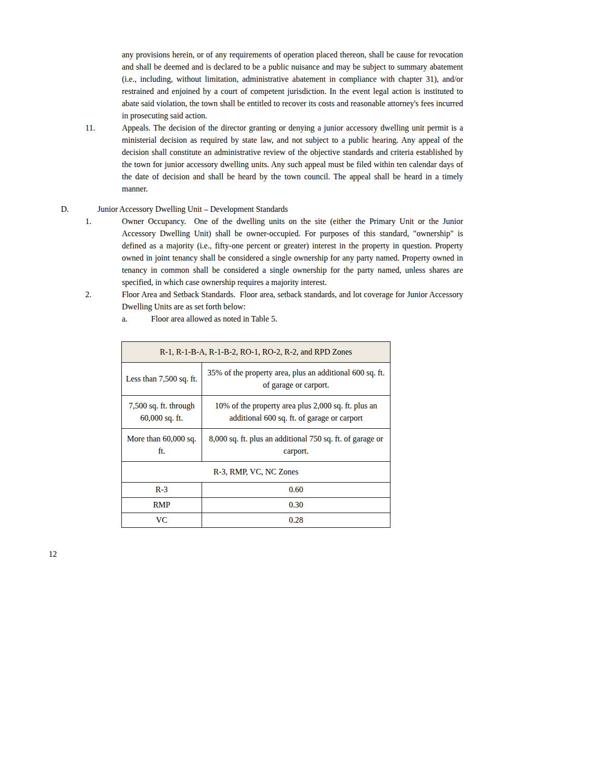any provisions herein, or of any requirements of operation placed thereon, shall be cause for revocation and shall be deemed and is declared to be a public nuisance and may be subject to summary abatement (i.e., including, without limitation, administrative abatement in compliance with chapter 31), and/or restrained and enjoined by a court of competent jurisdiction. In the event legal action is instituted to abate said violation, the town shall be entitled to recover its costs and reasonable attorney's fees incurred in prosecuting said action.
11.
Appeals. The decision of the director granting or denying a junior accessory dwelling unit permit is a ministerial decision as required by state law, and not subject to a public hearing. Any appeal of the decision shall constitute an administrative review of the objective standards and criteria established by the town for junior accessory dwelling units. Any such appeal must be filed within ten calendar days of the date of decision and shall be heard by the town council. The appeal shall be heard in a timely manner.
D.
Junior Accessory Dwelling Unit – Development Standards
1.
Owner Occupancy. One of the dwelling units on the site (either the Primary Unit or the Junior Accessory Dwelling Unit) shall be owner-occupied. For purposes of this standard, "ownership" is defined as a majority (i.e., fifty-one percent or greater) interest in the property in question. Property owned in joint tenancy shall be considered a single ownership for any party named. Property owned in tenancy in common shall be considered a single ownership for the party named, unless shares are specified, in which case ownership requires a majority interest.
2.
Floor Area and Setback Standards. Floor area, setback standards, and lot coverage for Junior Accessory Dwelling Units are as set forth below:
a.
Floor area allowed as noted in Table 5.
| R-1, R-1-B-A, R-1-B-2, RO-1, RO-2, R-2, and RPD Zones |
| Less than 7,500 sq. ft. | 35% of the property area, plus an additional 600 sq. ft. of garage or carport. |
| 7,500 sq. ft. through 60,000 sq. ft. | 10% of the property area plus 2,000 sq. ft. plus an additional 600 sq. ft. of garage or carport |
| More than 60,000 sq. ft. | 8,000 sq. ft. plus an additional 750 sq. ft. of garage or carport. |
| R-3, RMP, VC, NC Zones |
| R-3 | 0.60 |
| RMP | 0.30 |
| VC | 0.28 |
12